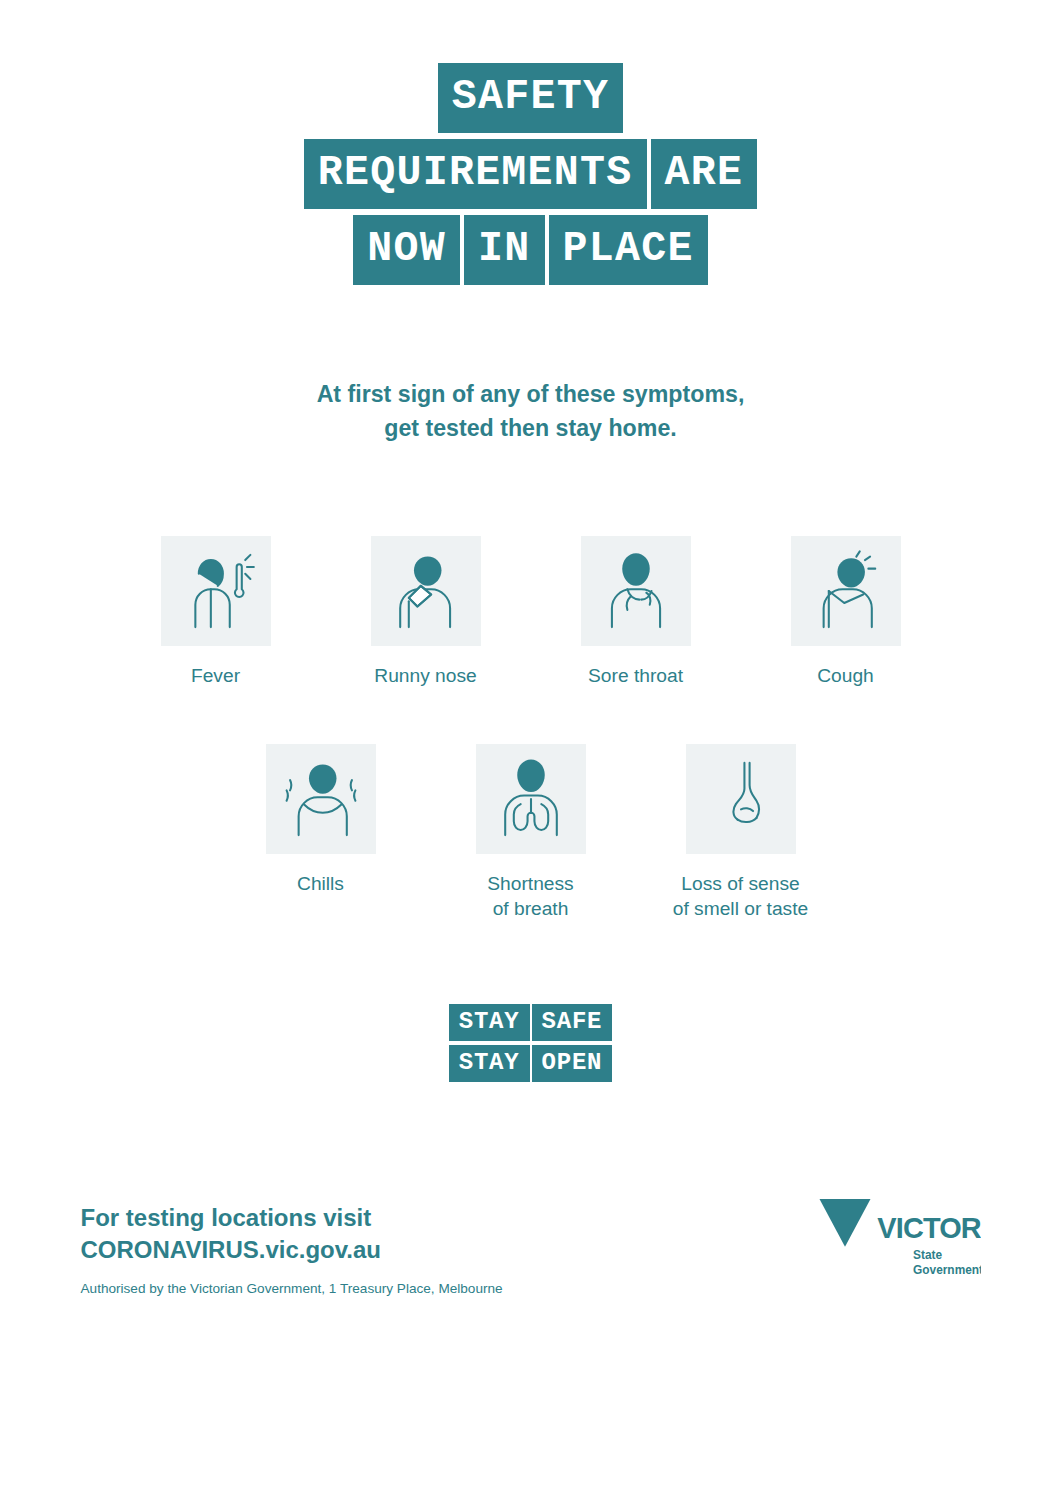Safety Requirements Are Now In Place
At first sign of any of these symptoms,
get tested then stay home.
Fever
Runny nose
Sore throat
Cough
Chills
Shortness
of breath
Loss of sense
of smell or taste
Stay Safe Stay Open
For testing locations visit
CORONAVIRUS.vic.gov.au
Authorised by the Victorian Government, 1 Treasury Place, Melbourne
VICTORIA State Government